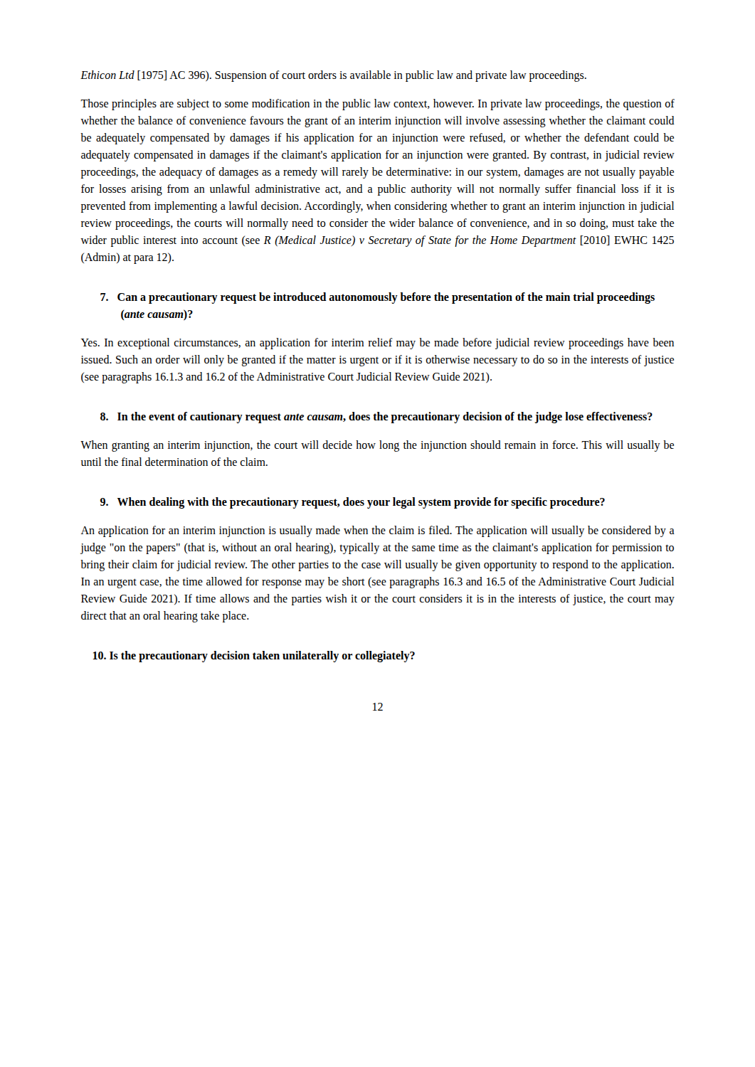Ethicon Ltd [1975] AC 396). Suspension of court orders is available in public law and private law proceedings.
Those principles are subject to some modification in the public law context, however. In private law proceedings, the question of whether the balance of convenience favours the grant of an interim injunction will involve assessing whether the claimant could be adequately compensated by damages if his application for an injunction were refused, or whether the defendant could be adequately compensated in damages if the claimant's application for an injunction were granted. By contrast, in judicial review proceedings, the adequacy of damages as a remedy will rarely be determinative: in our system, damages are not usually payable for losses arising from an unlawful administrative act, and a public authority will not normally suffer financial loss if it is prevented from implementing a lawful decision. Accordingly, when considering whether to grant an interim injunction in judicial review proceedings, the courts will normally need to consider the wider balance of convenience, and in so doing, must take the wider public interest into account (see R (Medical Justice) v Secretary of State for the Home Department [2010] EWHC 1425 (Admin) at para 12).
7. Can a precautionary request be introduced autonomously before the presentation of the main trial proceedings (ante causam)?
Yes. In exceptional circumstances, an application for interim relief may be made before judicial review proceedings have been issued. Such an order will only be granted if the matter is urgent or if it is otherwise necessary to do so in the interests of justice (see paragraphs 16.1.3 and 16.2 of the Administrative Court Judicial Review Guide 2021).
8. In the event of cautionary request ante causam, does the precautionary decision of the judge lose effectiveness?
When granting an interim injunction, the court will decide how long the injunction should remain in force. This will usually be until the final determination of the claim.
9. When dealing with the precautionary request, does your legal system provide for specific procedure?
An application for an interim injunction is usually made when the claim is filed. The application will usually be considered by a judge "on the papers" (that is, without an oral hearing), typically at the same time as the claimant's application for permission to bring their claim for judicial review. The other parties to the case will usually be given opportunity to respond to the application. In an urgent case, the time allowed for response may be short (see paragraphs 16.3 and 16.5 of the Administrative Court Judicial Review Guide 2021). If time allows and the parties wish it or the court considers it is in the interests of justice, the court may direct that an oral hearing take place.
10. Is the precautionary decision taken unilaterally or collegiately?
12